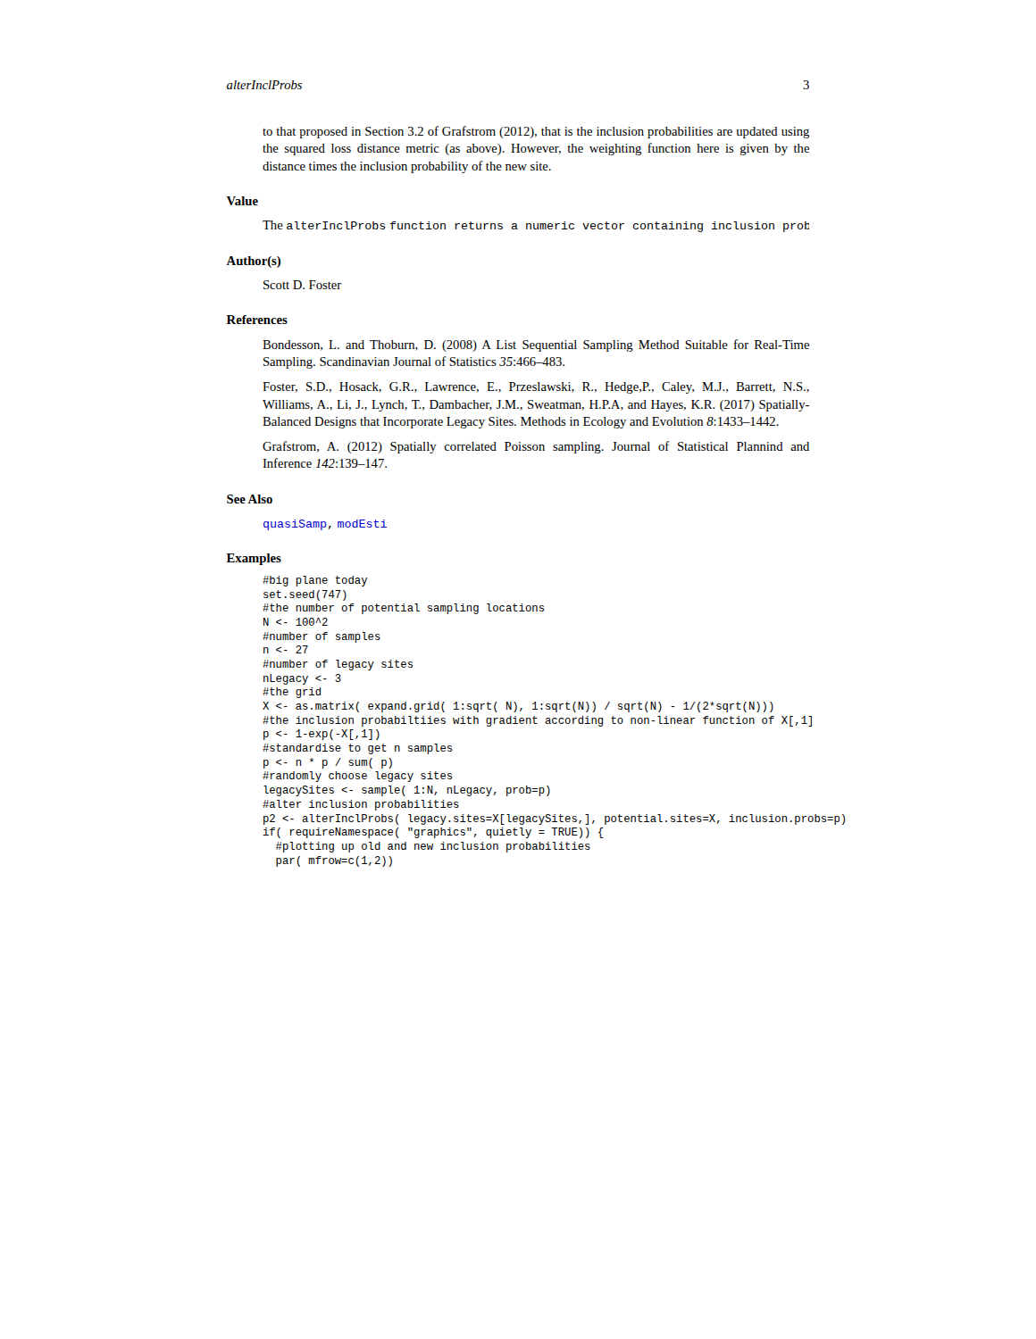alterInclProbs
3
to that proposed in Section 3.2 of Grafstrom (2012), that is the inclusion probabilities are updated using the squared loss distance metric (as above). However, the weighting function here is given by the distance times the inclusion probability of the new site.
Value
The alterInclProbs function returns a numeric vector containing inclusion probabilities adjusted for legacy sites.
Author(s)
Scott D. Foster
References
Bondesson, L. and Thoburn, D. (2008) A List Sequential Sampling Method Suitable for Real-Time Sampling. Scandinavian Journal of Statistics 35:466–483.
Foster, S.D., Hosack, G.R., Lawrence, E., Przeslawski, R., Hedge,P., Caley, M.J., Barrett, N.S., Williams, A., Li, J., Lynch, T., Dambacher, J.M., Sweatman, H.P.A, and Hayes, K.R. (2017) Spatially-Balanced Designs that Incorporate Legacy Sites. Methods in Ecology and Evolution 8:1433–1442.
Grafstrom, A. (2012) Spatially correlated Poisson sampling. Journal of Statistical Plannind and Inference 142:139–147.
See Also
quasiSamp, modEsti
Examples
#big plane today
set.seed(747)
#the number of potential sampling locations
N <- 100^2
#number of samples
n <- 27
#number of legacy sites
nLegacy <- 3
#the grid
X <- as.matrix( expand.grid( 1:sqrt( N), 1:sqrt(N)) / sqrt(N) - 1/(2*sqrt(N)))
#the inclusion probabiltiies with gradient according to non-linear function of X[,1]
p <- 1-exp(-X[,1])
#standardise to get n samples
p <- n * p / sum( p)
#randomly choose legacy sites
legacySites <- sample( 1:N, nLegacy, prob=p)
#alter inclusion probabilities
p2 <- alterInclProbs( legacy.sites=X[legacySites,], potential.sites=X, inclusion.probs=p)
if( requireNamespace( "graphics", quietly = TRUE)) {
  #plotting up old and new inclusion probabilities
  par( mfrow=c(1,2))